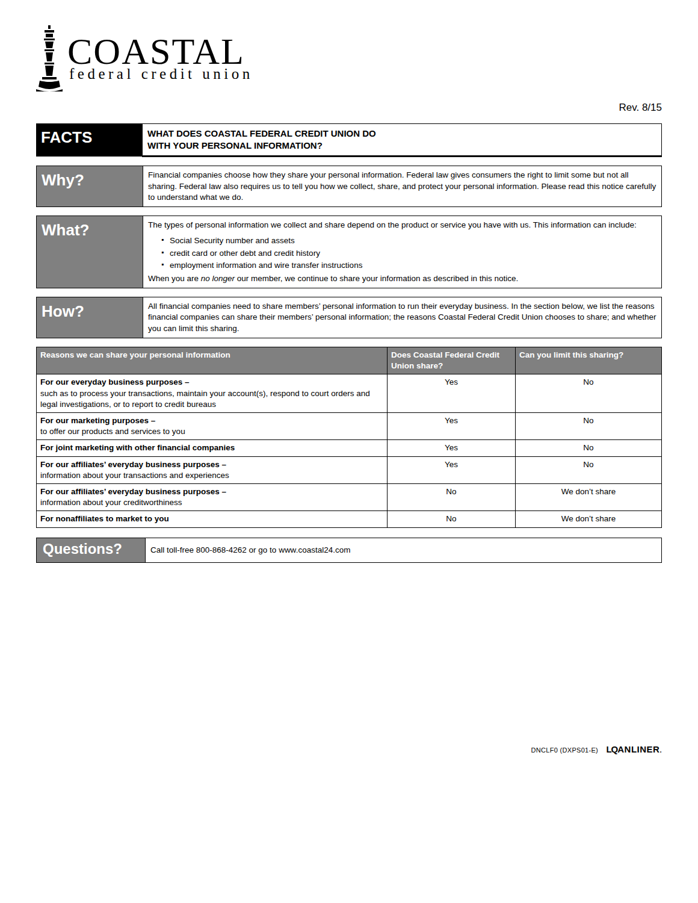COASTAL
federal credit union
Rev. 8/15
| FACTS | WHAT DOES COASTAL FEDERAL CREDIT UNION DO WITH YOUR PERSONAL INFORMATION? |
| Why? | Financial companies choose how they share your personal information. Federal law gives consumers the right to limit some but not all sharing. Federal law also requires us to tell you how we collect, share, and protect your personal information. Please read this notice carefully to understand what we do. |
| What? | The types of personal information we collect and share depend on the product or service you have with us. This information can include: Social Security number and assets credit card or other debt and credit history employment information and wire transfer instructions When you are no longer our member, we continue to share your information as described in this notice. |
| How? | All financial companies need to share members’ personal information to run their everyday business. In the section below, we list the reasons financial companies can share their members’ personal information; the reasons Coastal Federal Credit Union chooses to share; and whether you can limit this sharing. |
| Reasons we can share your personal information | Does Coastal Federal Credit Union share? | Can you limit this sharing? |
| --- | --- | --- |
| For our everyday business purposes – such as to process your transactions, maintain your account(s), respond to court orders and legal investigations, or to report to credit bureaus | Yes | No |
| For our marketing purposes – to offer our products and services to you | Yes | No |
| For joint marketing with other financial companies | Yes | No |
| For our affiliates’ everyday business purposes – information about your transactions and experiences | Yes | No |
| For our affiliates’ everyday business purposes – information about your creditworthiness | No | We don’t share |
| For nonaffiliates to market to you | No | We don’t share |
| Questions? | Call toll-free 800-868-4262 or go to www.coastal24.com |
DNCLF0 (DXPS01-E) LQANLINER.